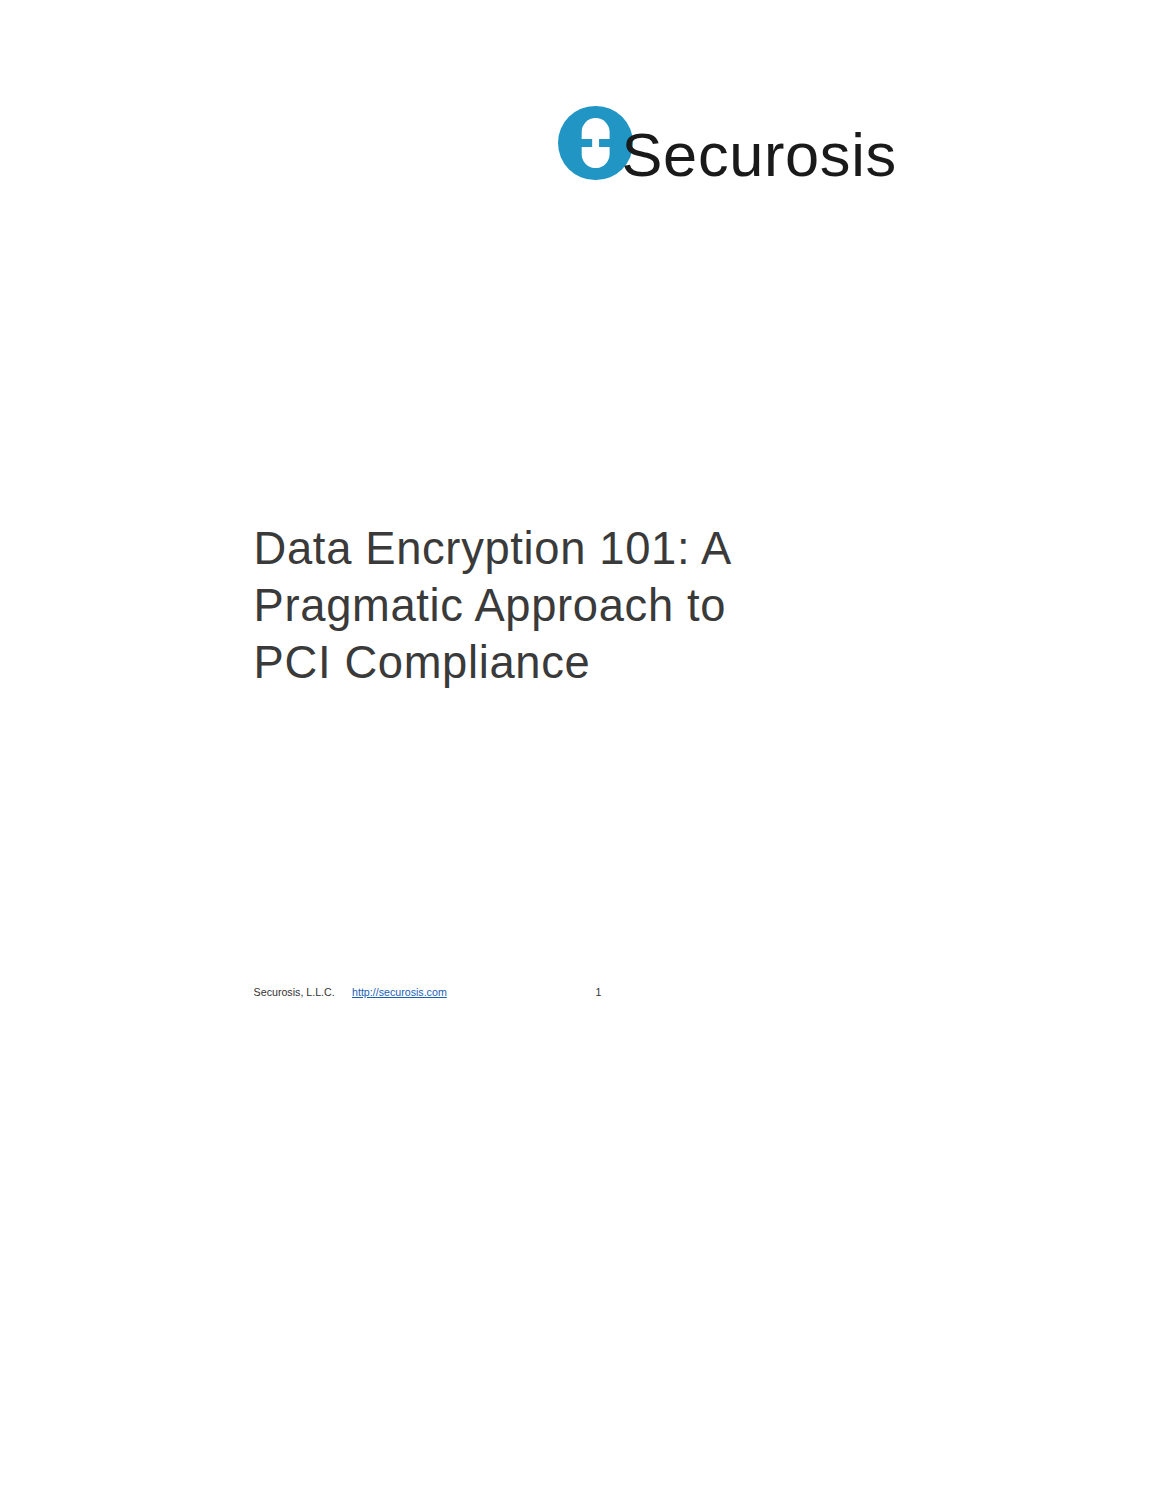Securosis
Data Encryption 101: A Pragmatic Approach to PCI Compliance
Securosis, L.L.C. http://securosis.com 1